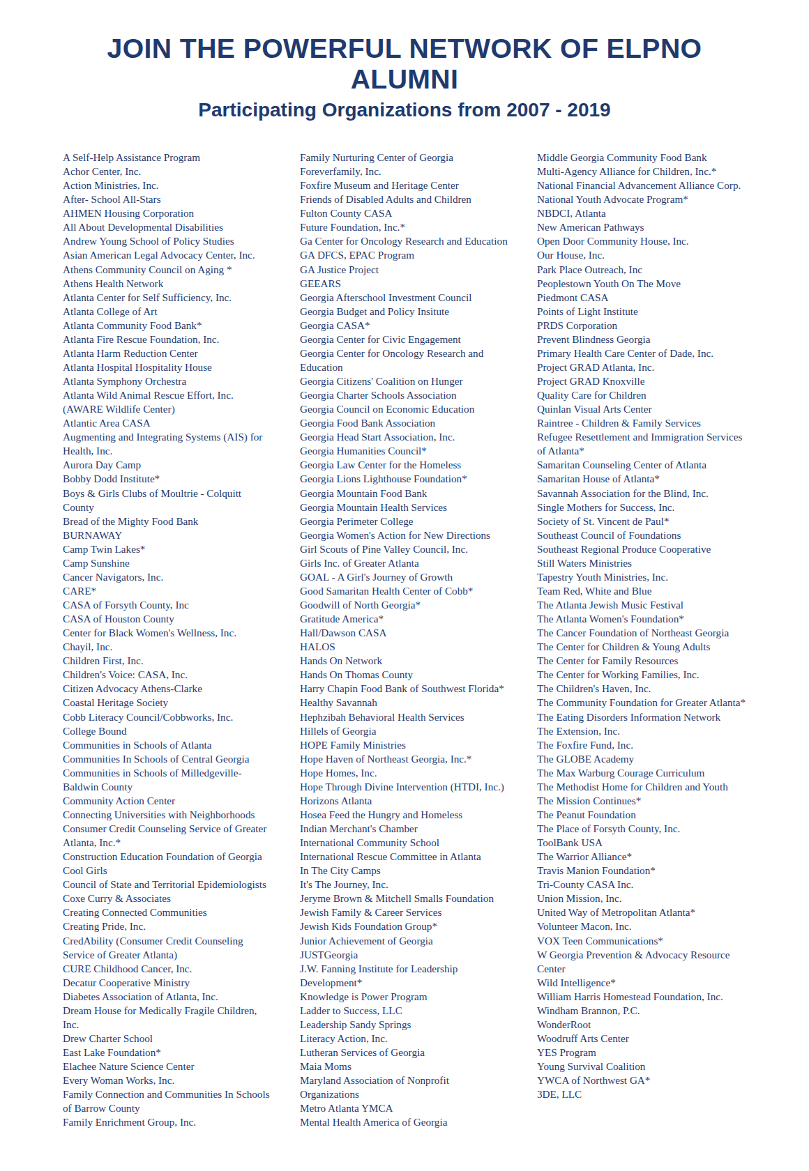Join the Powerful Network of ELPNO Alumni
Participating Organizations from 2007 - 2019
A Self-Help Assistance Program
Achor Center, Inc.
Action Ministries, Inc.
After- School All-Stars
AHMEN Housing Corporation
All About Developmental Disabilities
Andrew Young School of Policy Studies
Asian American Legal Advocacy Center, Inc.
Athens Community Council on Aging *
Athens Health Network
Atlanta Center for Self Sufficiency, Inc.
Atlanta College of Art
Atlanta Community Food Bank*
Atlanta Fire Rescue Foundation, Inc.
Atlanta Harm Reduction Center
Atlanta Hospital Hospitality House
Atlanta Symphony Orchestra
Atlanta Wild Animal Rescue Effort, Inc. (AWARE Wildlife Center)
Atlantic Area CASA
Augmenting and Integrating Systems (AIS) for Health, Inc.
Aurora Day Camp
Bobby Dodd Institute*
Boys & Girls Clubs of Moultrie - Colquitt County
Bread of the Mighty Food Bank
BURNAWAY
Camp Twin Lakes*
Camp Sunshine
Cancer Navigators, Inc.
CARE*
CASA of Forsyth County, Inc
CASA of Houston County
Center for Black Women's Wellness, Inc.
Chayil, Inc.
Children First, Inc.
Children's Voice: CASA, Inc.
Citizen Advocacy Athens-Clarke
Coastal Heritage Society
Cobb Literacy Council/Cobbworks, Inc.
College Bound
Communities in Schools of Atlanta
Communities In Schools of Central Georgia
Communities in Schools of Milledgeville-Baldwin County
Community Action Center
Connecting Universities with Neighborhoods
Consumer Credit Counseling Service of Greater Atlanta, Inc.*
Construction Education Foundation of Georgia
Cool Girls
Council of State and Territorial Epidemiologists
Coxe Curry & Associates
Creating Connected Communities
Creating Pride, Inc.
CredAbility (Consumer Credit Counseling Service of Greater Atlanta)
CURE Childhood Cancer, Inc.
Decatur Cooperative Ministry
Diabetes Association of Atlanta, Inc.
Dream House for Medically Fragile Children, Inc.
Drew Charter School
East Lake Foundation*
Elachee Nature Science Center
Every Woman Works, Inc.
Family Connection and Communities In Schools of Barrow County
Family Enrichment Group, Inc.
Family Nurturing Center of Georgia
Foreverfamily, Inc.
Foxfire Museum and Heritage Center
Friends of Disabled Adults and Children
Fulton County CASA
Future Foundation, Inc.*
Ga Center for Oncology Research and Education
GA DFCS, EPAC Program
GA Justice Project
GEEARS
Georgia Afterschool Investment Council
Georgia Budget and Policy Insitute
Georgia CASA*
Georgia Center for Civic Engagement
Georgia Center for Oncology Research and Education
Georgia Citizens' Coalition on Hunger
Georgia Charter Schools Association
Georgia Council on Economic Education
Georgia Food Bank Association
Georgia Head Start Association, Inc.
Georgia Humanities Council*
Georgia Law Center for the Homeless
Georgia Lions Lighthouse Foundation*
Georgia Mountain Food Bank
Georgia Mountain Health Services
Georgia Perimeter College
Georgia Women's Action for New Directions
Girl Scouts of Pine Valley Council, Inc.
Girls Inc. of Greater Atlanta
GOAL - A Girl's Journey of Growth
Good Samaritan Health Center of Cobb*
Goodwill of North Georgia*
Gratitude America*
Hall/Dawson CASA
HALOS
Hands On Network
Hands On Thomas County
Harry Chapin Food Bank of Southwest Florida*
Healthy Savannah
Hephzibah Behavioral Health Services
Hillels of Georgia
HOPE Family Ministries
Hope Haven of Northeast Georgia, Inc.*
Hope Homes, Inc.
Hope Through Divine Intervention (HTDI, Inc.)
Horizons Atlanta
Hosea Feed the Hungry and Homeless
Indian Merchant's Chamber
International Community School
International Rescue Committee in Atlanta
In The City Camps
It's The Journey, Inc.
Jeryme Brown & Mitchell Smalls Foundation
Jewish Family & Career Services
Jewish Kids Foundation Group*
Junior Achievement of Georgia
JUSTGeorgia
J.W. Fanning Institute for Leadership Development*
Knowledge is Power Program
Ladder to Success, LLC
Leadership Sandy Springs
Literacy Action, Inc.
Lutheran Services of Georgia
Maia Moms
Maryland Association of Nonprofit Organizations
Metro Atlanta YMCA
Mental Health America of Georgia
Middle Georgia Community Food Bank
Multi-Agency Alliance for Children, Inc.*
National Financial Advancement Alliance Corp.
National Youth Advocate Program*
NBDCI, Atlanta
New American Pathways
Open Door Community House, Inc.
Our House, Inc.
Park Place Outreach, Inc
Peoplestown Youth On The Move
Piedmont CASA
Points of Light Institute
PRDS Corporation
Prevent Blindness Georgia
Primary Health Care Center of Dade, Inc.
Project GRAD Atlanta, Inc.
Project GRAD Knoxville
Quality Care for Children
Quinlan Visual Arts Center
Raintree - Children & Family Services
Refugee Resettlement and Immigration Services of Atlanta*
Samaritan Counseling Center of Atlanta
Samaritan House of Atlanta*
Savannah Association for the Blind, Inc.
Single Mothers for Success, Inc.
Society of St. Vincent de Paul*
Southeast Council of Foundations
Southeast Regional Produce Cooperative
Still Waters Ministries
Tapestry Youth Ministries, Inc.
Team Red, White and Blue
The Atlanta Jewish Music Festival
The Atlanta Women's Foundation*
The Cancer Foundation of Northeast Georgia
The Center for Children & Young Adults
The Center for Family Resources
The Center for Working Families, Inc.
The Children's Haven, Inc.
The Community Foundation for Greater Atlanta*
The Eating Disorders Information Network
The Extension, Inc.
The Foxfire Fund, Inc.
The GLOBE Academy
The Max Warburg Courage Curriculum
The Methodist Home for Children and Youth
The Mission Continues*
The Peanut Foundation
The Place of Forsyth County, Inc.
ToolBank USA
The Warrior Alliance*
Travis Manion Foundation*
Tri-County CASA Inc.
Union Mission, Inc.
United Way of Metropolitan Atlanta*
Volunteer Macon, Inc.
VOX Teen Communications*
W Georgia Prevention & Advocacy Resource Center
Wild Intelligence*
William Harris Homestead Foundation, Inc.
Windham Brannon, P.C.
WonderRoot
Woodruff Arts Center
YES Program
Young Survival Coalition
YWCA of Northwest GA*
3DE, LLC